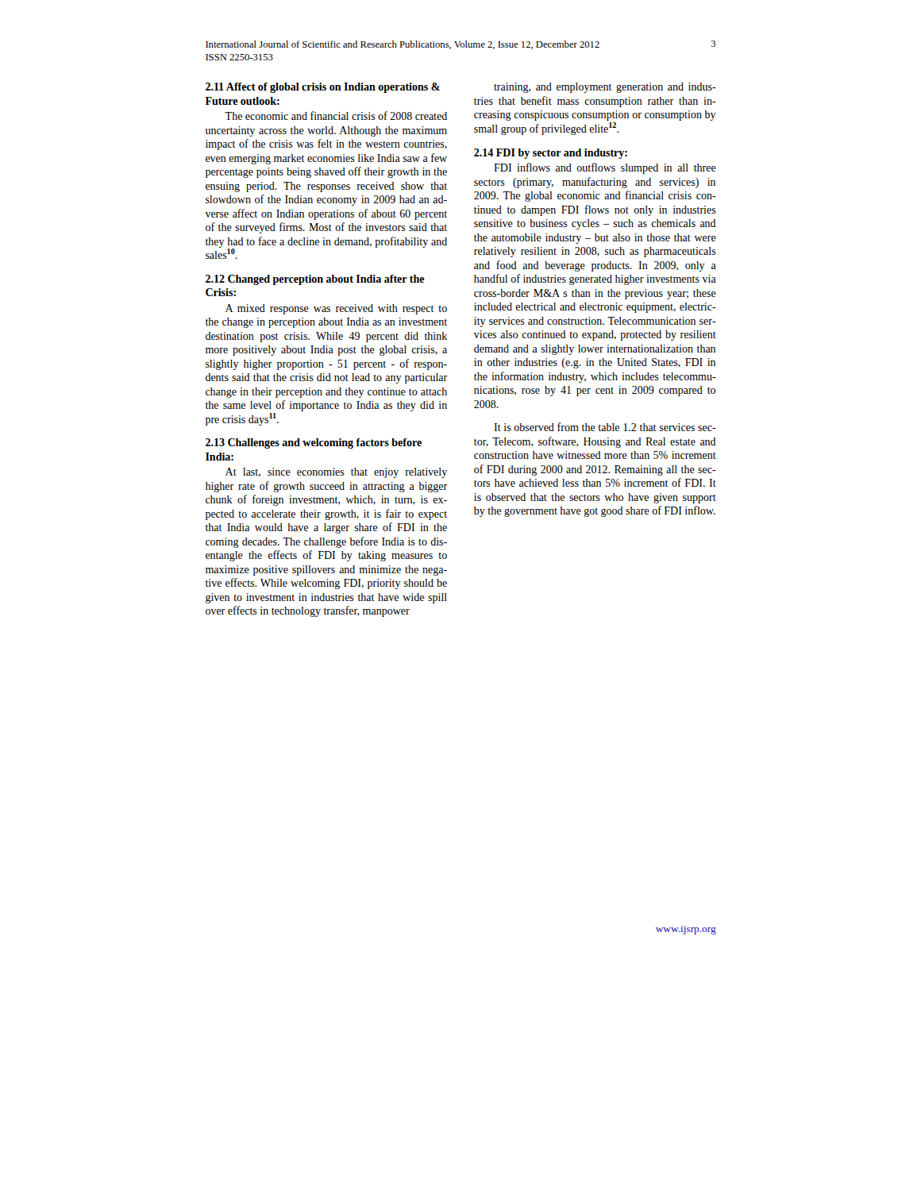International Journal of Scientific and Research Publications, Volume 2, Issue 12, December 2012
ISSN 2250-3153
3
2.11 Affect of global crisis on Indian operations & Future outlook:
The economic and financial crisis of 2008 created uncertainty across the world. Although the maximum impact of the crisis was felt in the western countries, even emerging market economies like India saw a few percentage points being shaved off their growth in the ensuing period. The responses received show that slowdown of the Indian economy in 2009 had an adverse affect on Indian operations of about 60 percent of the surveyed firms. Most of the investors said that they had to face a decline in demand, profitability and sales10.
2.12 Changed perception about India after the Crisis:
A mixed response was received with respect to the change in perception about India as an investment destination post crisis. While 49 percent did think more positively about India post the global crisis, a slightly higher proportion - 51 percent - of respondents said that the crisis did not lead to any particular change in their perception and they continue to attach the same level of importance to India as they did in pre crisis days11.
2.13 Challenges and welcoming factors before India:
At last, since economies that enjoy relatively higher rate of growth succeed in attracting a bigger chunk of foreign investment, which, in turn, is expected to accelerate their growth, it is fair to expect that India would have a larger share of FDI in the coming decades. The challenge before India is to disentangle the effects of FDI by taking measures to maximize positive spillovers and minimize the negative effects. While welcoming FDI, priority should be given to investment in industries that have wide spill over effects in technology transfer, manpower
training, and employment generation and industries that benefit mass consumption rather than increasing conspicuous consumption or consumption by small group of privileged elite12.
2.14 FDI by sector and industry:
FDI inflows and outflows slumped in all three sectors (primary, manufacturing and services) in 2009. The global economic and financial crisis continued to dampen FDI flows not only in industries sensitive to business cycles – such as chemicals and the automobile industry – but also in those that were relatively resilient in 2008, such as pharmaceuticals and food and beverage products. In 2009, only a handful of industries generated higher investments via cross-border M&A s than in the previous year; these included electrical and electronic equipment, electricity services and construction. Telecommunication services also continued to expand, protected by resilient demand and a slightly lower internationalization than in other industries (e.g. in the United States, FDI in the information industry, which includes telecommunications, rose by 41 per cent in 2009 compared to 2008.
It is observed from the table 1.2 that services sector, Telecom, software, Housing and Real estate and construction have witnessed more than 5% increment of FDI during 2000 and 2012. Remaining all the sectors have achieved less than 5% increment of FDI. It is observed that the sectors who have given support by the government have got good share of FDI inflow.
www.ijsrp.org